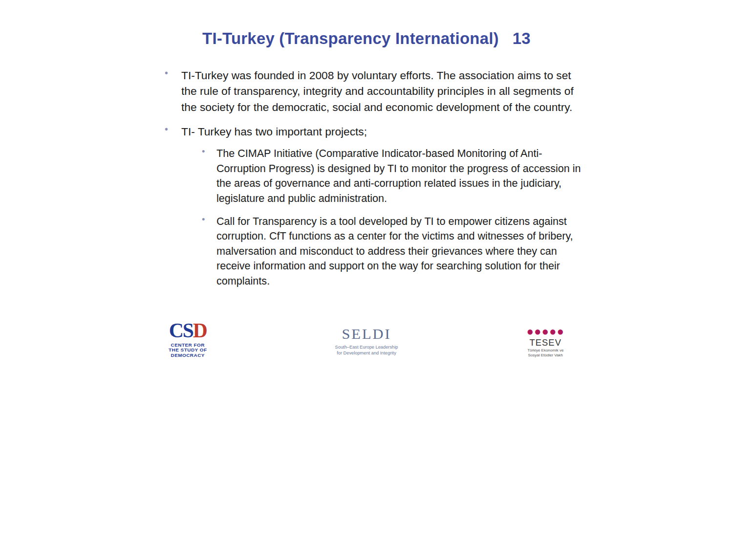TI-Turkey (Transparency International)13
TI-Turkey was founded in 2008 by voluntary efforts. The association aims to set the rule of transparency, integrity and accountability principles in all segments of the society for the democratic, social and economic development of the country.
TI- Turkey has two important projects;
The CIMAP Initiative (Comparative Indicator-based Monitoring of Anti-Corruption Progress) is designed by TI to monitor the progress of accession in the areas of governance and anti-corruption related issues in the judiciary, legislature and public administration.
Call for Transparency is a tool developed by TI to empower citizens against corruption. CfT functions as a center for the victims and witnesses of bribery, malversation and misconduct to address their grievances where they can receive information and support on the way for searching solution for their complaints.
CSD
CENTER FOR
THE STUDY OF
DEMOCRACY
SELDI
South–East Europe Leadership
for Development and Integrity
●●●●●
TESEV
Türkiye Ekonomik ve
Sosyal Etüdler Vakfı